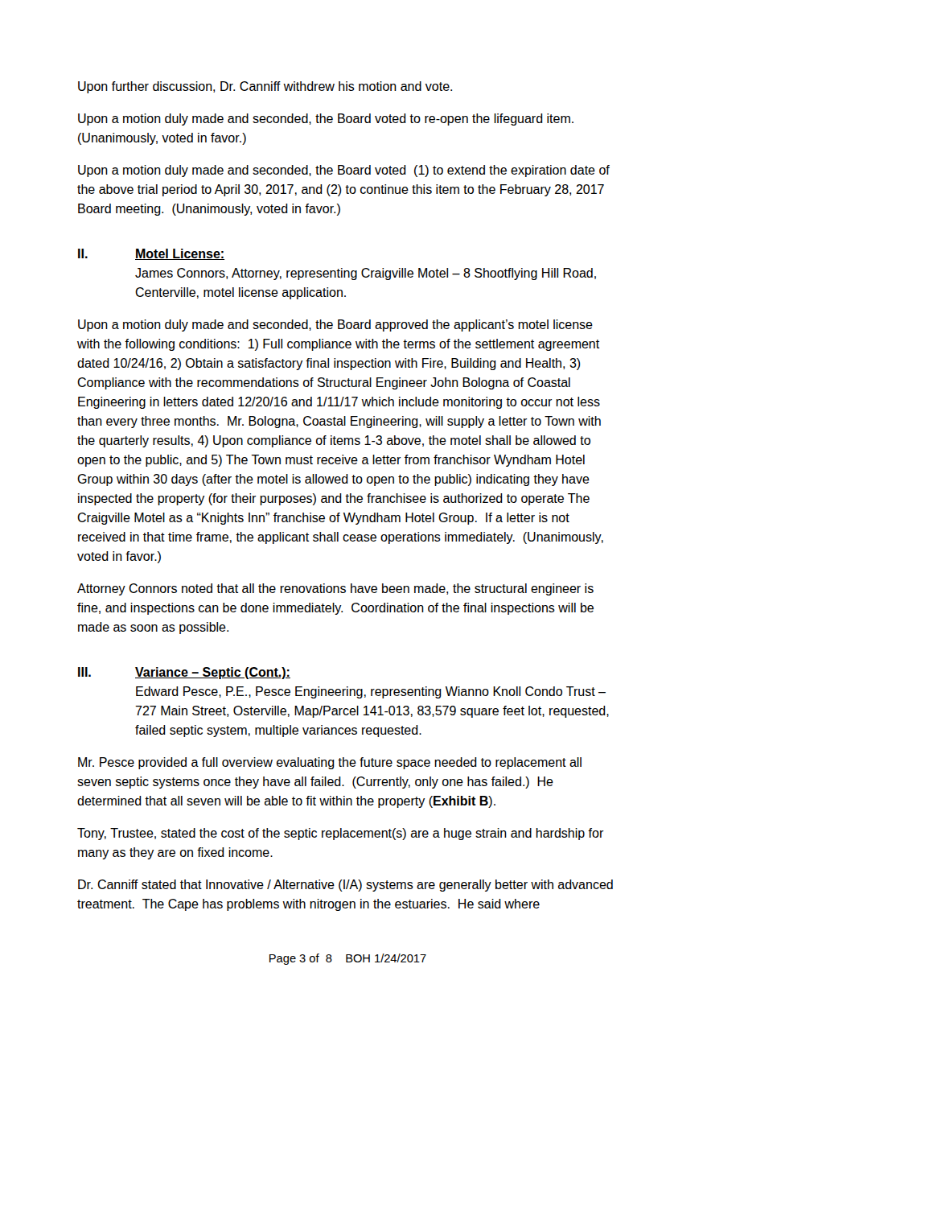Upon further discussion, Dr. Canniff withdrew his motion and vote.
Upon a motion duly made and seconded, the Board voted to re-open the lifeguard item. (Unanimously, voted in favor.)
Upon a motion duly made and seconded, the Board voted (1) to extend the expiration date of the above trial period to April 30, 2017, and (2) to continue this item to the February 28, 2017 Board meeting. (Unanimously, voted in favor.)
II. Motel License:
James Connors, Attorney, representing Craigville Motel – 8 Shootflying Hill Road, Centerville, motel license application.
Upon a motion duly made and seconded, the Board approved the applicant’s motel license with the following conditions: 1) Full compliance with the terms of the settlement agreement dated 10/24/16, 2) Obtain a satisfactory final inspection with Fire, Building and Health, 3) Compliance with the recommendations of Structural Engineer John Bologna of Coastal Engineering in letters dated 12/20/16 and 1/11/17 which include monitoring to occur not less than every three months. Mr. Bologna, Coastal Engineering, will supply a letter to Town with the quarterly results, 4) Upon compliance of items 1-3 above, the motel shall be allowed to open to the public, and 5) The Town must receive a letter from franchisor Wyndham Hotel Group within 30 days (after the motel is allowed to open to the public) indicating they have inspected the property (for their purposes) and the franchisee is authorized to operate The Craigville Motel as a “Knights Inn” franchise of Wyndham Hotel Group. If a letter is not received in that time frame, the applicant shall cease operations immediately. (Unanimously, voted in favor.)
Attorney Connors noted that all the renovations have been made, the structural engineer is fine, and inspections can be done immediately. Coordination of the final inspections will be made as soon as possible.
III. Variance – Septic (Cont.):
Edward Pesce, P.E., Pesce Engineering, representing Wianno Knoll Condo Trust – 727 Main Street, Osterville, Map/Parcel 141-013, 83,579 square feet lot, requested, failed septic system, multiple variances requested.
Mr. Pesce provided a full overview evaluating the future space needed to replacement all seven septic systems once they have all failed. (Currently, only one has failed.) He determined that all seven will be able to fit within the property (Exhibit B).
Tony, Trustee, stated the cost of the septic replacement(s) are a huge strain and hardship for many as they are on fixed income.
Dr. Canniff stated that Innovative / Alternative (I/A) systems are generally better with advanced treatment. The Cape has problems with nitrogen in the estuaries. He said where
Page 3 of 8 BOH 1/24/2017